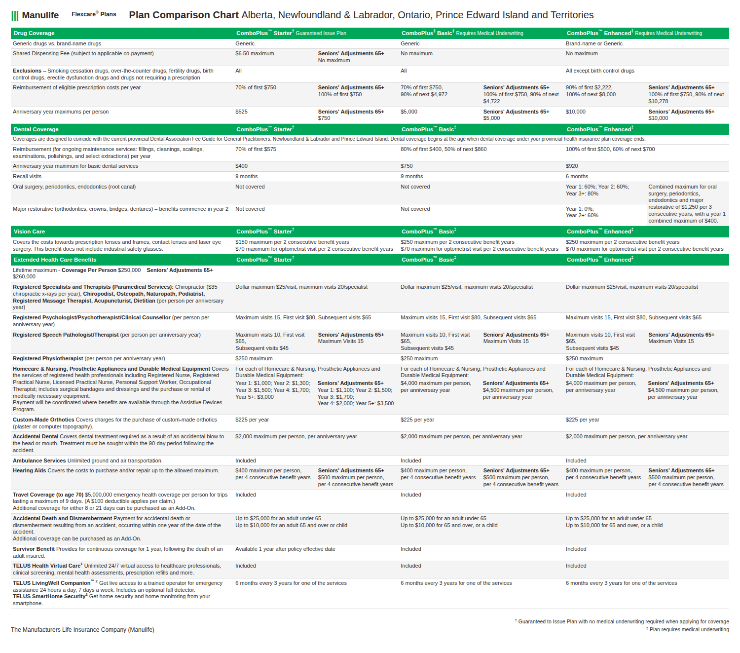||| Manulife
Flexcare® Plans
Plan Comparison Chart Alberta, Newfoundland & Labrador, Ontario, Prince Edward Island and Territories
| Drug Coverage | ComboPlus ™ Starter † Guaranteed Issue Plan | ComboPlus ‡ Basic ‡ Requires Medical Underwriting | ComboPlus ™ Enhanced ‡ Requires Medical Underwriting |
| Generic drugs vs. brand-name drugs | Generic | Generic | Brand-name or Generic |
| Shared Dispensing Fee (subject to applicable co-payment) | $6.50 maximum | Seniors' Adjustments 65+ No maximum | No maximum | No maximum |
| Exclusions – Smoking cessation drugs, over-the-counter drugs, fertility drugs, birth control drugs, erectile dysfunction drugs and drugs not requiring a prescription | All | All | All except birth control drugs |
| Reimbursement of eligible prescription costs per year | 70% of first $750 | Seniors' Adjustments 65+ 100% of first $750 | 70% of first $750, 90% of next $4,972 | Seniors' Adjustments 65+ 100% of first $750, 90% of next $4,722 | 90% of first $2,222, 100% of next $8,000 | Seniors' Adjustments 65+ 100% of first $750, 90% of next $10,278 |
| Anniversary year maximums per person | $525 | Seniors' Adjustments 65+ $750 | $5,000 | Seniors' Adjustments 65+ $5,000 | $10,000 | Seniors' Adjustments 65+ $10,000 |
| Dental Coverage | ComboPlus ™ Starter † | ComboPlus ™ Basic ‡ | ComboPlus ™ Enhanced ‡ |
| Coverages are designed to coincide with the current provincial Dental Association Fee Guide for General Practitioners. Newfoundland & Labrador and Prince Edward Island: Dental coverage begins at the age when dental coverage under your provincial health insurance plan coverage ends. |
| Reimbursement (for ongoing maintenance services: fillings, cleanings, scalings, examinations, polishings, and select extractions) per year | 70% of first $575 | 80% of first $400, 50% of next $860 | 100% of first $500, 60% of next $700 |
| Anniversary year maximum for basic dental services | $400 | $750 | $920 |
| Recall visits | 9 months | 9 months | 6 months |
| Oral surgery, periodontics, endodontics (root canal) | Not covered | Not covered | Year 1: 60%; Year 2: 60%; Year 3+: 80% | Combined maximum for oral surgery, periodontics, endodontics and major restorative of $1,250 per 3 consecutive years, with a year 1 combined maximum of $400. |
| Major restorative (orthodontics, crowns, bridges, dentures) – benefits commence in year 2 | Not covered | Not covered | Year 1: 0%; Year 2+: 60% |
| Vision Care | ComboPlus ™ Starter † | ComboPlus ™ Basic ‡ | ComboPlus ™ Enhanced ‡ |
| Covers the costs towards prescription lenses and frames, contact lenses and laser eye surgery. This benefit does not include industrial safety glasses. | $150 maximum per 2 consecutive benefit years $70 maximum for optometrist visit per 2 consecutive benefit years | $250 maximum per 2 consecutive benefit years $70 maximum for optometrist visit per 2 consecutive benefit years | $250 maximum per 2 consecutive benefit years $70 maximum for optometrist visit per 2 consecutive benefit years |
| Extended Health Care Benefits | ComboPlus ™ Starter † | ComboPlus ™ Basic ‡ | ComboPlus ™ Enhanced ‡ |
| Lifetime maximum - Coverage Per Person $250,000 Seniors' Adjustments 65+ $260,000 | |
| Registered Specialists and Therapists (Paramedical Services): Chiropractor ($35 chiropractic x-rays per year), Chiropodist, Osteopath, Naturopath, Podiatrist, Registered Massage Therapist, Acupuncturist, Dietitian (per person per anniversary year) | Dollar maximum $25/visit, maximum visits 20/specialist | Dollar maximum $25/visit, maximum visits 20/specialist | Dollar maximum $25/visit, maximum visits 20/specialist |
| Registered Psychologist/Psychotherapist/Clinical Counsellor (per person per anniversary year) | Maximum visits 15, First visit $80, Subsequent visits $65 | Maximum visits 15, First visit $80, Subsequent visits $65 | Maximum visits 15, First visit $80, Subsequent visits $65 |
| Registered Speech Pathologist/Therapist (per person per anniversary year) | Maximum visits 10, First visit $65, Subsequent visits $45 | Seniors' Adjustments 65+ Maximum Visits 15 | Maximum visits 10, First visit $65, Subsequent visits $45 | Seniors' Adjustments 65+ Maximum Visits 15 | Maximum visits 10, First visit $65, Subsequent visits $45 | Seniors' Adjustments 65+ Maximum Visits 15 |
| Registered Physiotherapist (per person per anniversary year) | $250 maximum | $250 maximum | $250 maximum |
| Homecare & Nursing, Prosthetic Appliances and Durable Medical Equipment Covers the services of registered health professionals including Registered Nurse, Registered Practical Nurse, Licensed Practical Nurse, Personal Support Worker, Occupational Therapist; includes surgical bandages and dressings and the purchase or rental of medically necessary equipment. Payment will be coordinated where benefits are available through the Assistive Devices Program. | For each of Homecare & Nursing, Prosthetic Appliances and Durable Medical Equipment: Year 1: $1,000; Year 2: $1,300; Year 3: $1,500; Year 4: $1,700; Year 5+: $3,000 Seniors' Adjustments 65+ Year 1: $1,100; Year 2: $1,500; Year 3: $1,700; Year 4: $2,000; Year 5+: $3,500 | For each of Homecare & Nursing, Prosthetic Appliances and Durable Medical Equipment: $4,000 maximum per person, per anniversary year Seniors' Adjustments 65+ $4,500 maximum per person, per anniversary year | For each of Homecare & Nursing, Prosthetic Appliances and Durable Medical Equipment: $4,000 maximum per person, per anniversary year Seniors' Adjustments 65+ $4,500 maximum per person, per anniversary year |
| Custom-Made Orthotics Covers charges for the purchase of custom-made orthotics (plaster or computer topography). | $225 per year | $225 per year | $225 per year |
| Accidental Dental Covers dental treatment required as a result of an accidental blow to the head or mouth. Treatment must be sought within the 90-day period following the accident. | $2,000 maximum per person, per anniversary year | $2,000 maximum per person, per anniversary year | $2,000 maximum per person, per anniversary year |
| Ambulance Services Unlimited ground and air transportation. | Included | Included | Included |
| Hearing Aids Covers the costs to purchase and/or repair up to the allowed maximum. | $400 maximum per person, per 4 consecutive benefit years | Seniors' Adjustments 65+ $500 maximum per person, per 4 consecutive benefit years | $400 maximum per person, per 4 consecutive benefit years | Seniors' Adjustments 65+ $500 maximum per person, per 4 consecutive benefit years | $400 maximum per person, per 4 consecutive benefit years | Seniors' Adjustments 65+ $500 maximum per person, per 4 consecutive benefit years |
| Travel Coverage (to age 70) $5,000,000 emergency health coverage per person for trips lasting a maximum of 9 days. (A $100 deductible applies per claim.) Additional coverage for either 8 or 21 days can be purchased as an Add-On. | Included | Included | Included |
| Accidental Death and Dismemberment Payment for accidental death or dismemberment resulting from an accident, occurring within one year of the date of the accident. Additional coverage can be purchased as an Add-On. | Up to $25,000 for an adult under 65 Up to $10,000 for an adult 65 and over or child | Up to $25,000 for an adult under 65 Up to $10,000 for 65 and over, or a child | Up to $25,000 for an adult under 65 Up to $10,000 for 65 and over, or a child |
| Survivor Benefit Provides for continuous coverage for 1 year, following the death of an adult insured. | Available 1 year after policy effective date | Included | Included |
| TELUS Health Virtual Care 1 Unlimited 24/7 virtual access to healthcare professionals, clinical screening, mental health assessments, prescription refills and more. | Included | Included | Included |
| TELUS LivingWell Companion ™ 2 Get live access to a trained operator for emergency assistance 24 hours a day, 7 days a week. Includes an optional fall detector. TELUS SmartHome Security 2 Get home security and home monitoring from your smartphone. | 6 months every 3 years for one of the services | 6 months every 3 years for one of the services | 6 months every 3 years for one of the services |
The Manufacturers Life Insurance Company (Manulife)
† Guaranteed to Issue Plan with no medical underwriting required when applying for coverage
‡ Plan requires medical underwriting